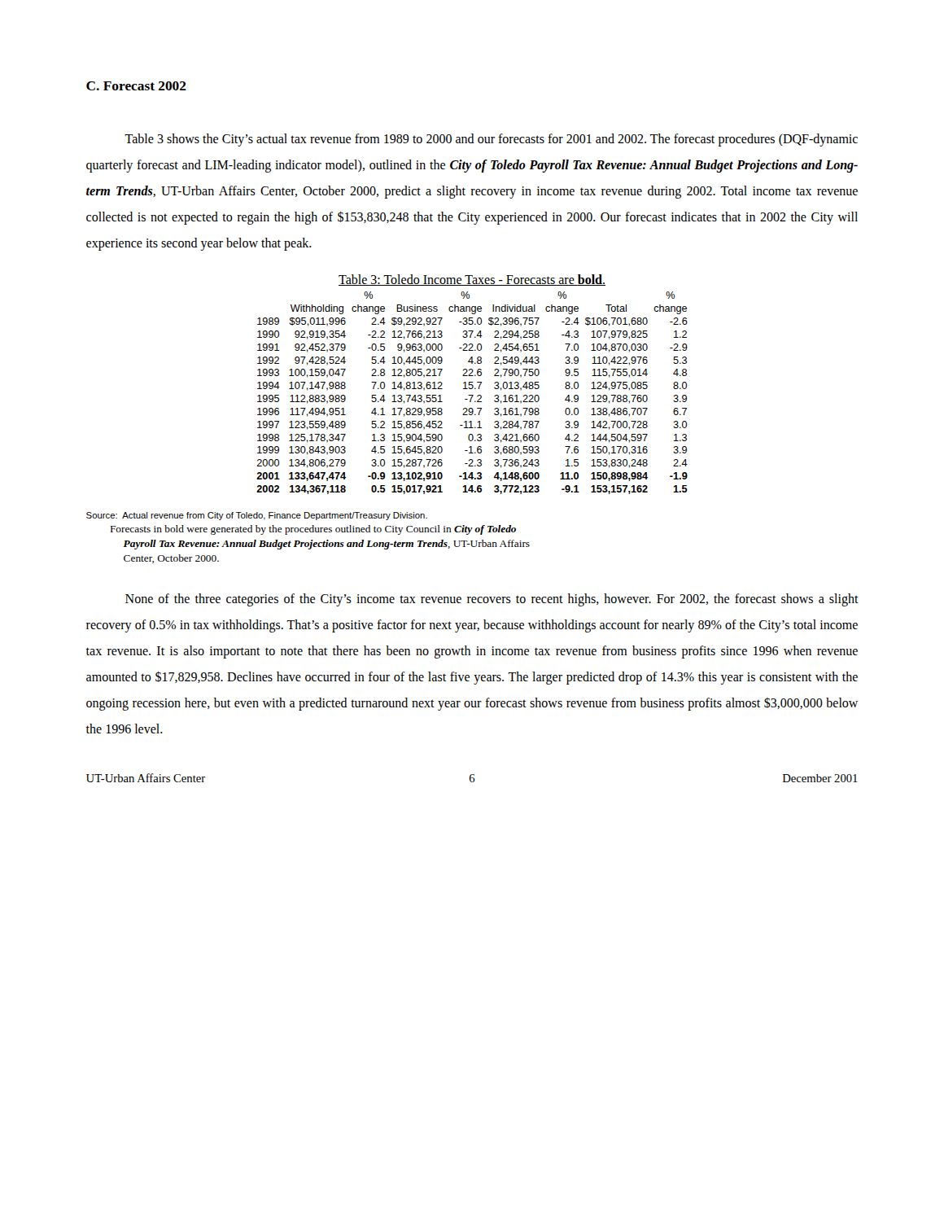C. Forecast 2002
Table 3 shows the City’s actual tax revenue from 1989 to 2000 and our forecasts for 2001 and 2002. The forecast procedures (DQF-dynamic quarterly forecast and LIM-leading indicator model), outlined in the City of Toledo Payroll Tax Revenue: Annual Budget Projections and Long-term Trends, UT-Urban Affairs Center, October 2000, predict a slight recovery in income tax revenue during 2002. Total income tax revenue collected is not expected to regain the high of $153,830,248 that the City experienced in 2000. Our forecast indicates that in 2002 the City will experience its second year below that peak.
Table 3: Toledo Income Taxes - Forecasts are bold.
| | | % | | % | | % | | % |
| --- | --- | --- | --- | --- | --- | --- | --- | --- |
| | Withholding | change | Business | change | Individual | change | Total | change |
| 1989 | $95,011,996 | 2.4 | $9,292,927 | -35.0 | $2,396,757 | -2.4 | $106,701,680 | -2.6 |
| 1990 | 92,919,354 | -2.2 | 12,766,213 | 37.4 | 2,294,258 | -4.3 | 107,979,825 | 1.2 |
| 1991 | 92,452,379 | -0.5 | 9,963,000 | -22.0 | 2,454,651 | 7.0 | 104,870,030 | -2.9 |
| 1992 | 97,428,524 | 5.4 | 10,445,009 | 4.8 | 2,549,443 | 3.9 | 110,422,976 | 5.3 |
| 1993 | 100,159,047 | 2.8 | 12,805,217 | 22.6 | 2,790,750 | 9.5 | 115,755,014 | 4.8 |
| 1994 | 107,147,988 | 7.0 | 14,813,612 | 15.7 | 3,013,485 | 8.0 | 124,975,085 | 8.0 |
| 1995 | 112,883,989 | 5.4 | 13,743,551 | -7.2 | 3,161,220 | 4.9 | 129,788,760 | 3.9 |
| 1996 | 117,494,951 | 4.1 | 17,829,958 | 29.7 | 3,161,798 | 0.0 | 138,486,707 | 6.7 |
| 1997 | 123,559,489 | 5.2 | 15,856,452 | -11.1 | 3,284,787 | 3.9 | 142,700,728 | 3.0 |
| 1998 | 125,178,347 | 1.3 | 15,904,590 | 0.3 | 3,421,660 | 4.2 | 144,504,597 | 1.3 |
| 1999 | 130,843,903 | 4.5 | 15,645,820 | -1.6 | 3,680,593 | 7.6 | 150,170,316 | 3.9 |
| 2000 | 134,806,279 | 3.0 | 15,287,726 | -2.3 | 3,736,243 | 1.5 | 153,830,248 | 2.4 |
| 2001 | 133,647,474 | -0.9 | 13,102,910 | -14.3 | 4,148,600 | 11.0 | 150,898,984 | -1.9 |
| 2002 | 134,367,118 | 0.5 | 15,017,921 | 14.6 | 3,772,123 | -9.1 | 153,157,162 | 1.5 |
Source: Actual revenue from City of Toledo, Finance Department/Treasury Division. Forecasts in bold were generated by the procedures outlined to City Council in City of Toledo Payroll Tax Revenue: Annual Budget Projections and Long-term Trends, UT-Urban Affairs Center, October 2000.
None of the three categories of the City’s income tax revenue recovers to recent highs, however. For 2002, the forecast shows a slight recovery of 0.5% in tax withholdings. That’s a positive factor for next year, because withholdings account for nearly 89% of the City’s total income tax revenue. It is also important to note that there has been no growth in income tax revenue from business profits since 1996 when revenue amounted to $17,829,958. Declines have occurred in four of the last five years. The larger predicted drop of 14.3% this year is consistent with the ongoing recession here, but even with a predicted turnaround next year our forecast shows revenue from business profits almost $3,000,000 below the 1996 level.
UT-Urban Affairs Center
6
December 2001